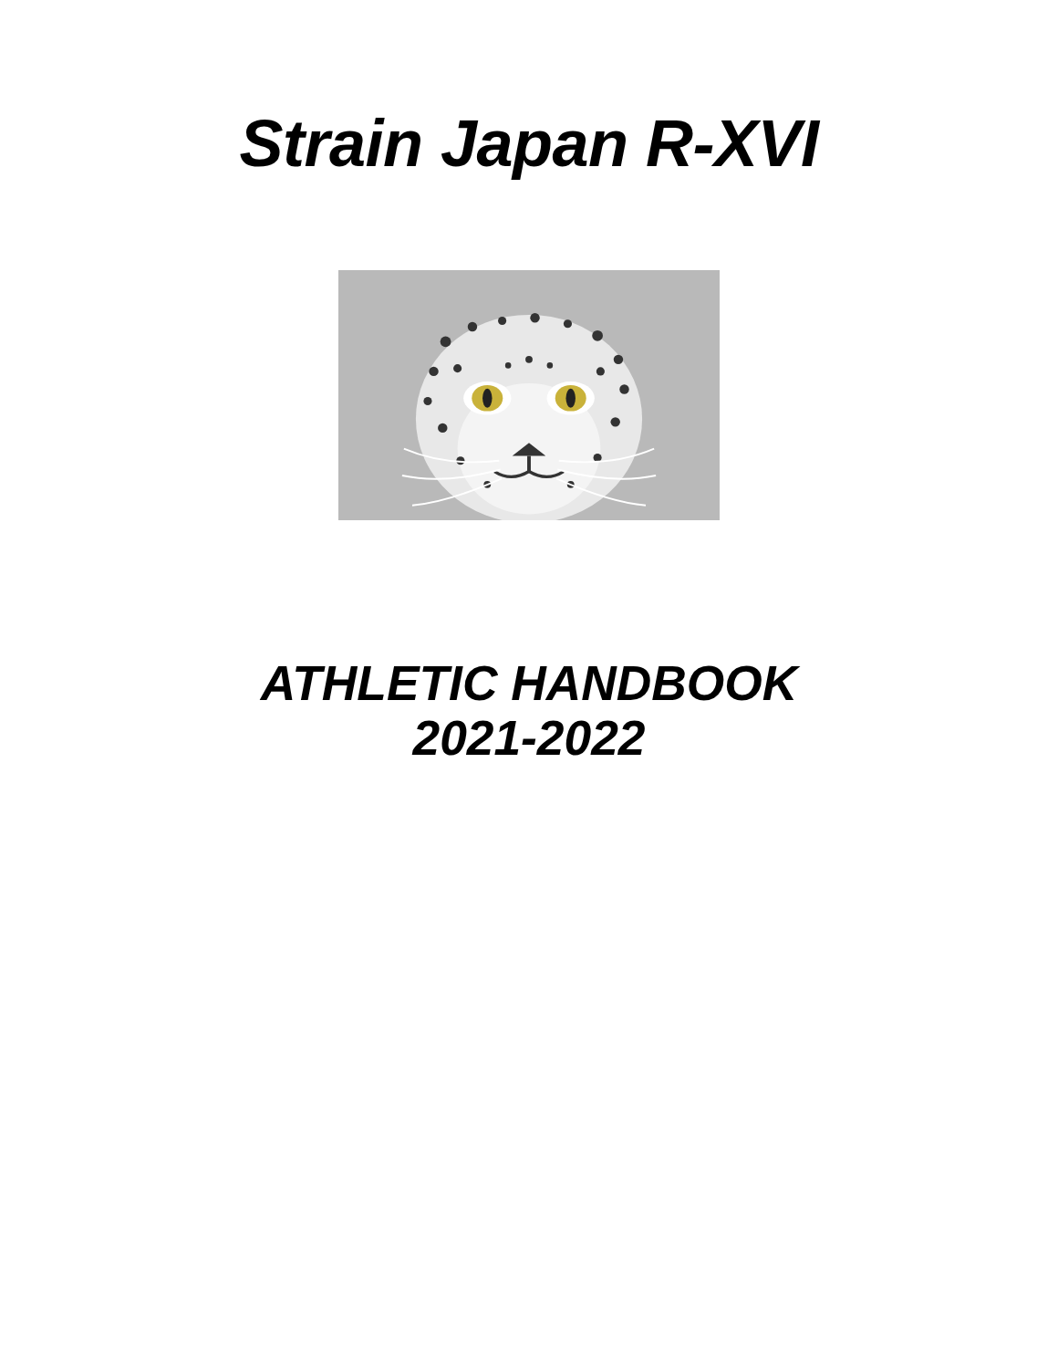Strain Japan R-XVI
ATHLETIC HANDBOOK
2021-2022